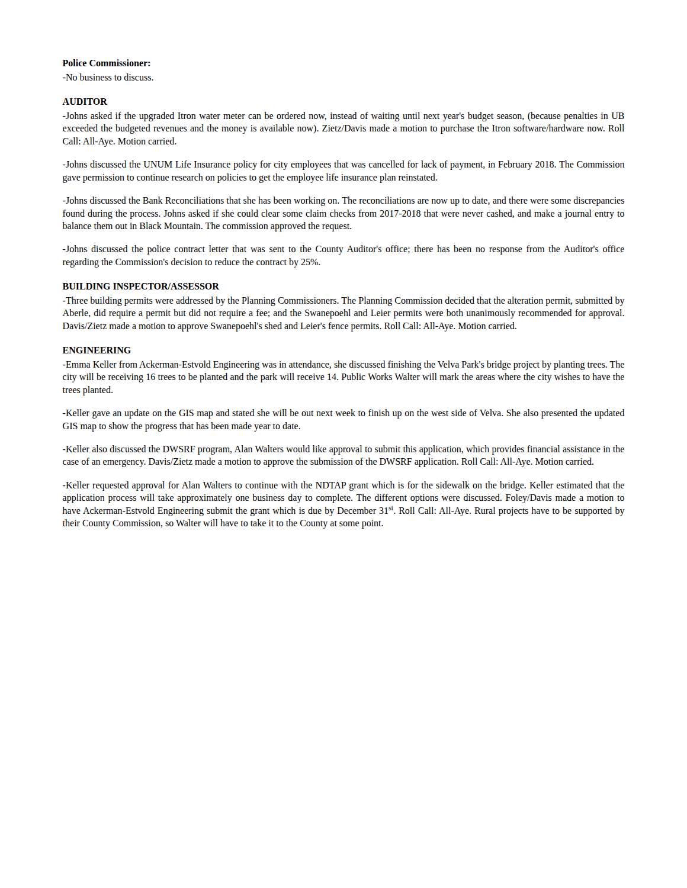Police Commissioner:
-No business to discuss.
AUDITOR
-Johns asked if the upgraded Itron water meter can be ordered now, instead of waiting until next year's budget season, (because penalties in UB exceeded the budgeted revenues and the money is available now). Zietz/Davis made a motion to purchase the Itron software/hardware now. Roll Call: All-Aye. Motion carried.
-Johns discussed the UNUM Life Insurance policy for city employees that was cancelled for lack of payment, in February 2018. The Commission gave permission to continue research on policies to get the employee life insurance plan reinstated.
-Johns discussed the Bank Reconciliations that she has been working on. The reconciliations are now up to date, and there were some discrepancies found during the process. Johns asked if she could clear some claim checks from 2017-2018 that were never cashed, and make a journal entry to balance them out in Black Mountain. The commission approved the request.
-Johns discussed the police contract letter that was sent to the County Auditor's office; there has been no response from the Auditor's office regarding the Commission's decision to reduce the contract by 25%.
BUILDING INSPECTOR/ASSESSOR
-Three building permits were addressed by the Planning Commissioners. The Planning Commission decided that the alteration permit, submitted by Aberle, did require a permit but did not require a fee; and the Swanepoehl and Leier permits were both unanimously recommended for approval. Davis/Zietz made a motion to approve Swanepoehl's shed and Leier's fence permits. Roll Call: All-Aye. Motion carried.
ENGINEERING
-Emma Keller from Ackerman-Estvold Engineering was in attendance, she discussed finishing the Velva Park's bridge project by planting trees. The city will be receiving 16 trees to be planted and the park will receive 14. Public Works Walter will mark the areas where the city wishes to have the trees planted.
-Keller gave an update on the GIS map and stated she will be out next week to finish up on the west side of Velva. She also presented the updated GIS map to show the progress that has been made year to date.
-Keller also discussed the DWSRF program, Alan Walters would like approval to submit this application, which provides financial assistance in the case of an emergency. Davis/Zietz made a motion to approve the submission of the DWSRF application. Roll Call: All-Aye. Motion carried.
-Keller requested approval for Alan Walters to continue with the NDTAP grant which is for the sidewalk on the bridge. Keller estimated that the application process will take approximately one business day to complete. The different options were discussed. Foley/Davis made a motion to have Ackerman-Estvold Engineering submit the grant which is due by December 31st. Roll Call: All-Aye. Rural projects have to be supported by their County Commission, so Walter will have to take it to the County at some point.